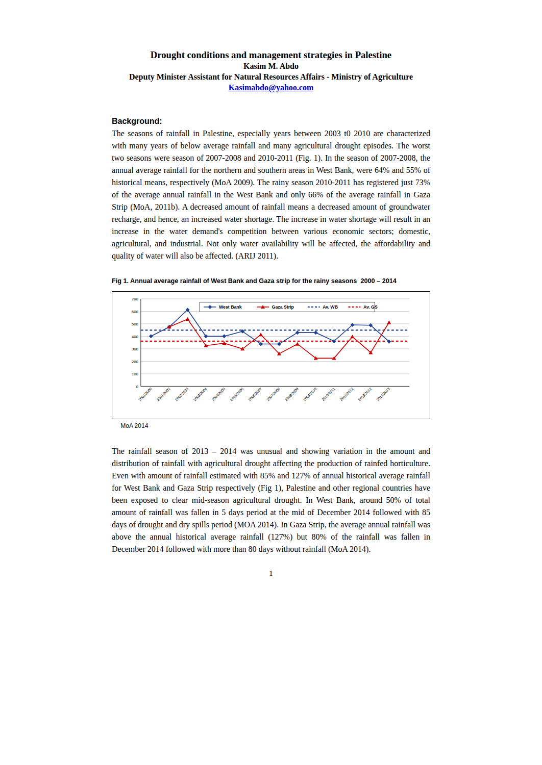Drought conditions and management strategies in Palestine
Kasim M. Abdo
Deputy Minister Assistant for Natural Resources Affairs - Ministry of Agriculture
Kasimabdo@yahoo.com
Background:
The seasons of rainfall in Palestine, especially years between 2003 t0 2010 are characterized with many years of below average rainfall and many agricultural drought episodes. The worst two seasons were season of 2007-2008 and 2010-2011 (Fig. 1). In the season of 2007-2008, the annual average rainfall for the northern and southern areas in West Bank, were 64% and 55% of historical means, respectively (MoA 2009). The rainy season 2010-2011 has registered just 73% of the average annual rainfall in the West Bank and only 66% of the average rainfall in Gaza Strip (MoA, 2011b). A decreased amount of rainfall means a decreased amount of groundwater recharge, and hence, an increased water shortage. The increase in water shortage will result in an increase in the water demand's competition between various economic sectors; domestic, agricultural, and industrial. Not only water availability will be affected, the affordability and quality of water will also be affected. (ARIJ 2011).
Fig 1. Annual average rainfall of West Bank and Gaza strip for the rainy seasons 2000 – 2014
0 100 200 300 400 500 600 700 West Bank Gaza Strip Av. WB Av. GS 2001/2000 2001/2002 2002/2003 2003/2004 2004/2005 2005/2006 2006/2007 2007/2008 2008/2009 2009/2010 2010/2011 2011/2012 2013/2012 2014/2013
MoA 2014
The rainfall season of 2013 – 2014 was unusual and showing variation in the amount and distribution of rainfall with agricultural drought affecting the production of rainfed horticulture. Even with amount of rainfall estimated with 85% and 127% of annual historical average rainfall for West Bank and Gaza Strip respectively (Fig 1), Palestine and other regional countries have been exposed to clear mid-season agricultural drought. In West Bank, around 50% of total amount of rainfall was fallen in 5 days period at the mid of December 2014 followed with 85 days of drought and dry spills period (MOA 2014). In Gaza Strip, the average annual rainfall was above the annual historical average rainfall (127%) but 80% of the rainfall was fallen in December 2014 followed with more than 80 days without rainfall (MoA 2014).
1